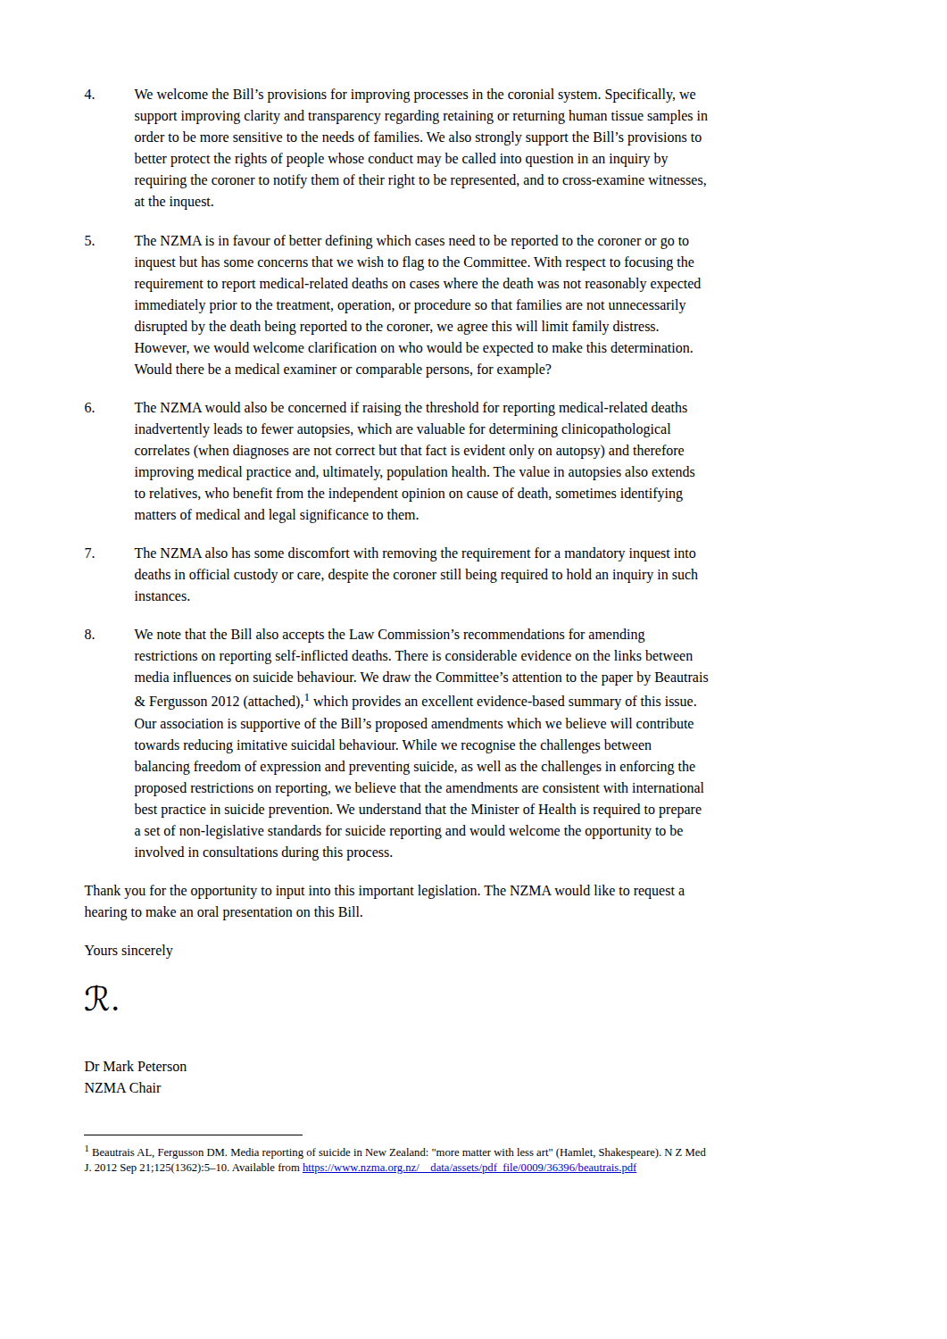4.
We welcome the Bill’s provisions for improving processes in the coronial system. Specifically, we support improving clarity and transparency regarding retaining or returning human tissue samples in order to be more sensitive to the needs of families. We also strongly support the Bill’s provisions to better protect the rights of people whose conduct may be called into question in an inquiry by requiring the coroner to notify them of their right to be represented, and to cross-examine witnesses, at the inquest.
5.
The NZMA is in favour of better defining which cases need to be reported to the coroner or go to inquest but has some concerns that we wish to flag to the Committee. With respect to focusing the requirement to report medical-related deaths on cases where the death was not reasonably expected immediately prior to the treatment, operation, or procedure so that families are not unnecessarily disrupted by the death being reported to the coroner, we agree this will limit family distress. However, we would welcome clarification on who would be expected to make this determination. Would there be a medical examiner or comparable persons, for example?
6.
The NZMA would also be concerned if raising the threshold for reporting medical-related deaths inadvertently leads to fewer autopsies, which are valuable for determining clinicopathological correlates (when diagnoses are not correct but that fact is evident only on autopsy) and therefore improving medical practice and, ultimately, population health. The value in autopsies also extends to relatives, who benefit from the independent opinion on cause of death, sometimes identifying matters of medical and legal significance to them.
7.
The NZMA also has some discomfort with removing the requirement for a mandatory inquest into deaths in official custody or care, despite the coroner still being required to hold an inquiry in such instances.
8.
We note that the Bill also accepts the Law Commission’s recommendations for amending restrictions on reporting self-inflicted deaths. There is considerable evidence on the links between media influences on suicide behaviour. We draw the Committee’s attention to the paper by Beautrais & Fergusson 2012 (attached),1 which provides an excellent evidence-based summary of this issue. Our association is supportive of the Bill’s proposed amendments which we believe will contribute towards reducing imitative suicidal behaviour. While we recognise the challenges between balancing freedom of expression and preventing suicide, as well as the challenges in enforcing the proposed restrictions on reporting, we believe that the amendments are consistent with international best practice in suicide prevention. We understand that the Minister of Health is required to prepare a set of non-legislative standards for suicide reporting and would welcome the opportunity to be involved in consultations during this process.
Thank you for the opportunity to input into this important legislation. The NZMA would like to request a hearing to make an oral presentation on this Bill.
Yours sincerely
ℛ.
Dr Mark Peterson
NZMA Chair
1 Beautrais AL, Fergusson DM. Media reporting of suicide in New Zealand: "more matter with less art" (Hamlet, Shakespeare). N Z Med J. 2012 Sep 21;125(1362):5–10. Available from https://www.nzma.org.nz/__data/assets/pdf_file/0009/36396/beautrais.pdf